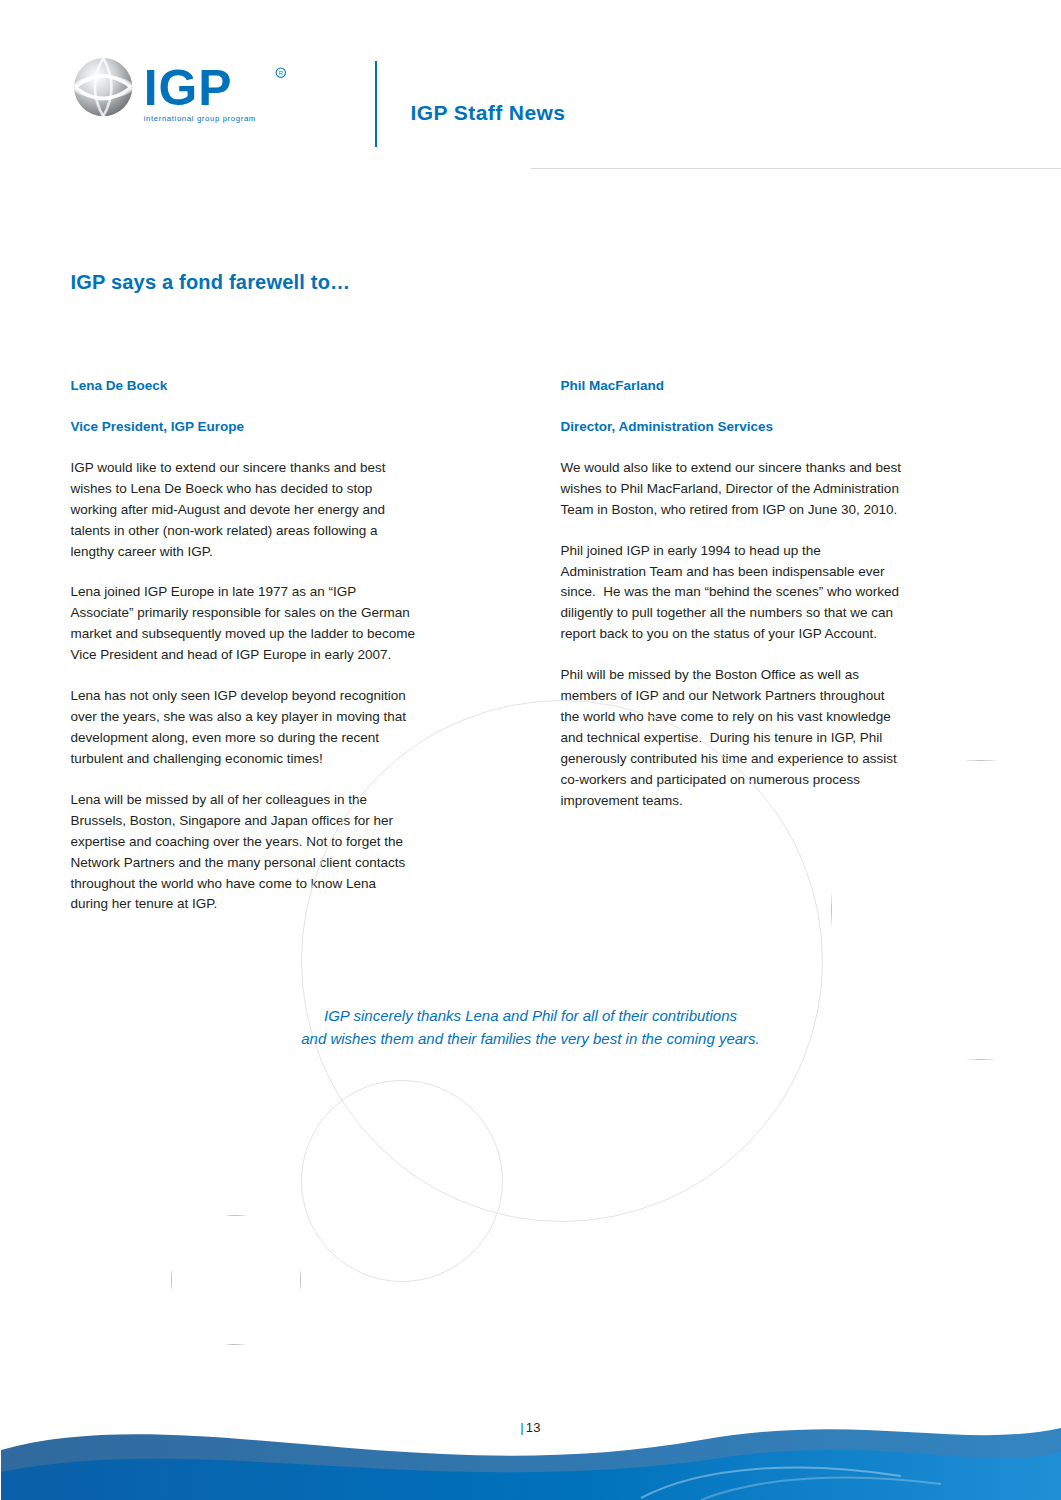IGP R international group program
IGP Staff News
IGP says a fond farewell to…
Lena De Boeck
Vice President, IGP Europe
IGP would like to extend our sincere thanks and best wishes to Lena De Boeck who has decided to stop working after mid-August and devote her energy and talents in other (non-work related) areas following a lengthy career with IGP.
Lena joined IGP Europe in late 1977 as an “IGP Associate” primarily responsible for sales on the German market and subsequently moved up the ladder to become Vice President and head of IGP Europe in early 2007.
Lena has not only seen IGP develop beyond recognition over the years, she was also a key player in moving that development along, even more so during the recent turbulent and challenging economic times!
Lena will be missed by all of her colleagues in the Brussels, Boston, Singapore and Japan offices for her expertise and coaching over the years. Not to forget the Network Partners and the many personal client contacts throughout the world who have come to know Lena during her tenure at IGP.
Phil MacFarland
Director, Administration Services
We would also like to extend our sincere thanks and best wishes to Phil MacFarland, Director of the Administration Team in Boston, who retired from IGP on June 30, 2010.
Phil joined IGP in early 1994 to head up the Administration Team and has been indispensable ever since. He was the man “behind the scenes” who worked diligently to pull together all the numbers so that we can report back to you on the status of your IGP Account.
Phil will be missed by the Boston Office as well as members of IGP and our Network Partners throughout the world who have come to rely on his vast knowledge and technical expertise. During his tenure in IGP, Phil generously contributed his time and experience to assist co-workers and participated on numerous process improvement teams.
IGP sincerely thanks Lena and Phil for all of their contributions
and wishes them and their families the very best in the coming years.
|13